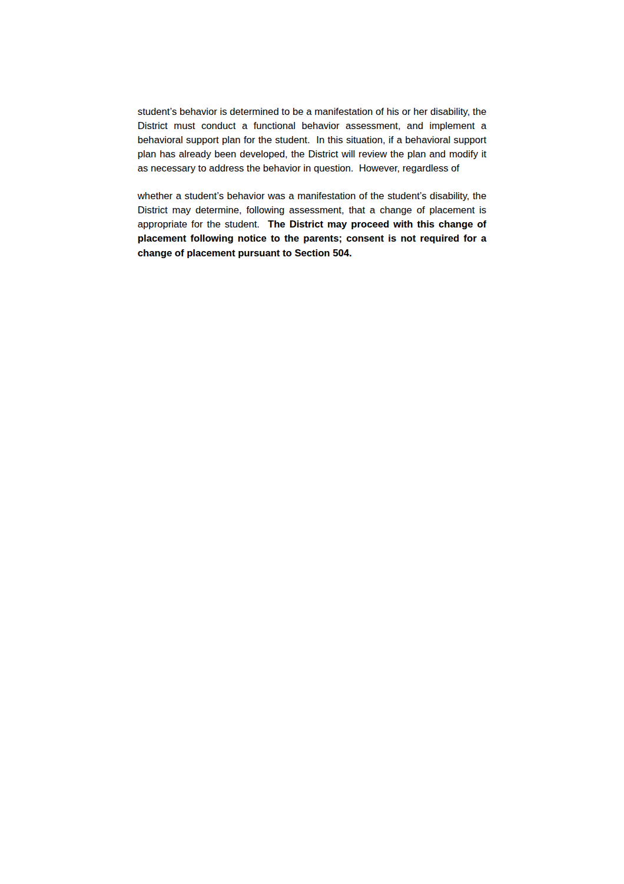student’s behavior is determined to be a manifestation of his or her disability, the District must conduct a functional behavior assessment, and implement a behavioral support plan for the student. In this situation, if a behavioral support plan has already been developed, the District will review the plan and modify it as necessary to address the behavior in question. However, regardless of
whether a student’s behavior was a manifestation of the student’s disability, the District may determine, following assessment, that a change of placement is appropriate for the student. The District may proceed with this change of placement following notice to the parents; consent is not required for a change of placement pursuant to Section 504.